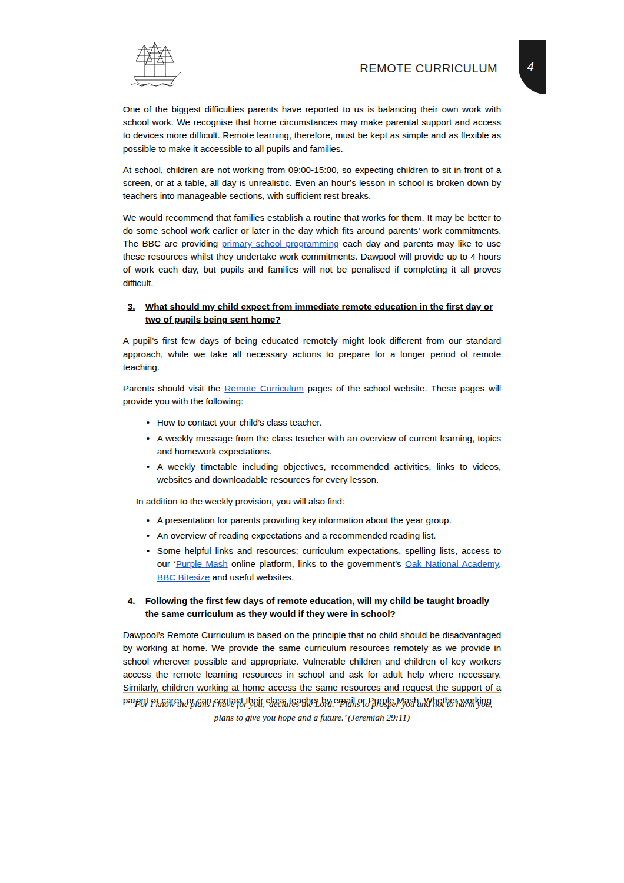REMOTE CURRICULUM
4
One of the biggest difficulties parents have reported to us is balancing their own work with school work. We recognise that home circumstances may make parental support and access to devices more difficult. Remote learning, therefore, must be kept as simple and as flexible as possible to make it accessible to all pupils and families.
At school, children are not working from 09:00-15:00, so expecting children to sit in front of a screen, or at a table, all day is unrealistic. Even an hour’s lesson in school is broken down by teachers into manageable sections, with sufficient rest breaks.
We would recommend that families establish a routine that works for them. It may be better to do some school work earlier or later in the day which fits around parents’ work commitments. The BBC are providing primary school programming each day and parents may like to use these resources whilst they undertake work commitments. Dawpool will provide up to 4 hours of work each day, but pupils and families will not be penalised if completing it all proves difficult.
3. What should my child expect from immediate remote education in the first day or two of pupils being sent home?
A pupil’s first few days of being educated remotely might look different from our standard approach, while we take all necessary actions to prepare for a longer period of remote teaching.
Parents should visit the Remote Curriculum pages of the school website. These pages will provide you with the following:
How to contact your child’s class teacher.
A weekly message from the class teacher with an overview of current learning, topics and homework expectations.
A weekly timetable including objectives, recommended activities, links to videos, websites and downloadable resources for every lesson.
In addition to the weekly provision, you will also find:
A presentation for parents providing key information about the year group.
An overview of reading expectations and a recommended reading list.
Some helpful links and resources: curriculum expectations, spelling lists, access to our ‘Purple Mash online platform, links to the government’s Oak National Academy, BBC Bitesize and useful websites.
4. Following the first few days of remote education, will my child be taught broadly the same curriculum as they would if they were in school?
Dawpool’s Remote Curriculum is based on the principle that no child should be disadvantaged by working at home. We provide the same curriculum resources remotely as we provide in school wherever possible and appropriate. Vulnerable children and children of key workers access the remote learning resources in school and ask for adult help where necessary. Similarly, children working at home access the same resources and request the support of a parent or carer, or can contact their class teacher by email or Purple Mash. Whether working
‘For I know the plans I have for you,’ declares the Lord. ‘Plans to prosper you and not to harm you, plans to give you hope and a future.’ (Jeremiah 29:11)